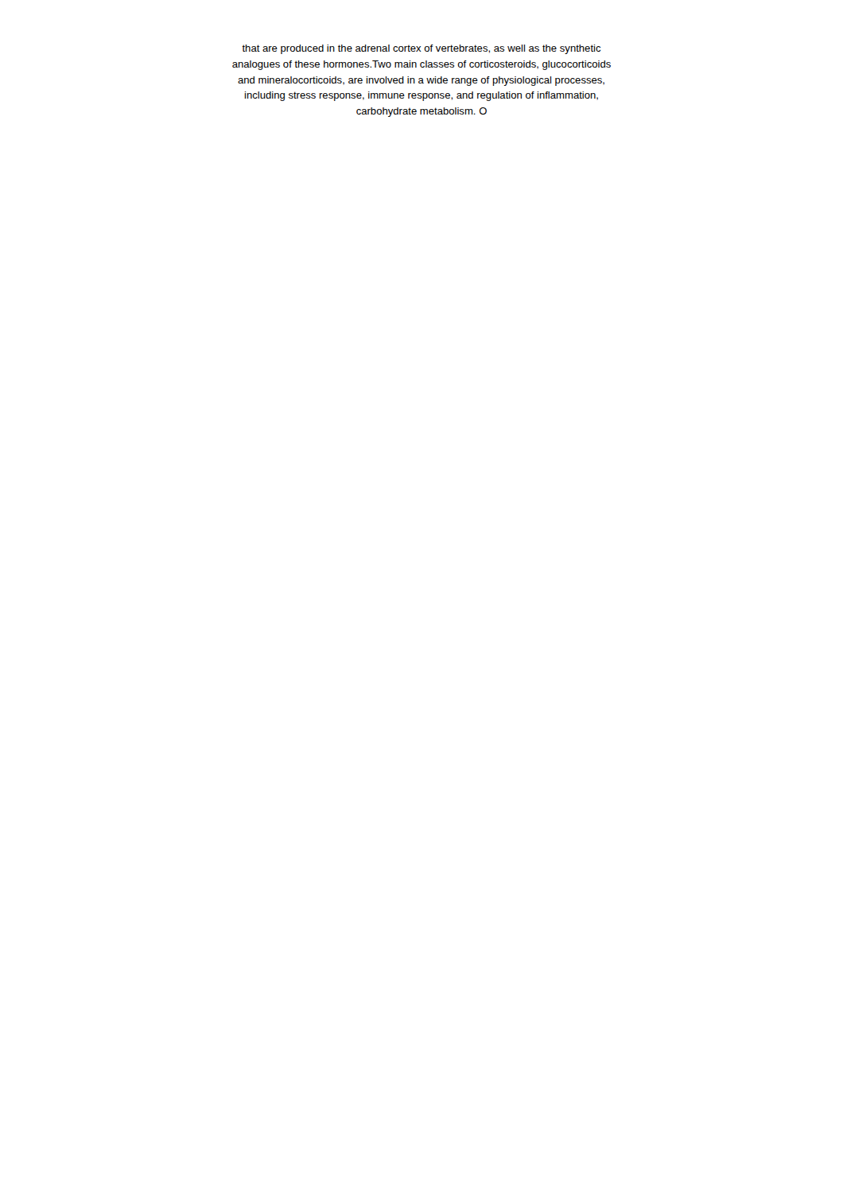that are produced in the adrenal cortex of vertebrates, as well as the synthetic analogues of these hormones.Two main classes of corticosteroids, glucocorticoids and mineralocorticoids, are involved in a wide range of physiological processes, including stress response, immune response, and regulation of inflammation, carbohydrate metabolism. O